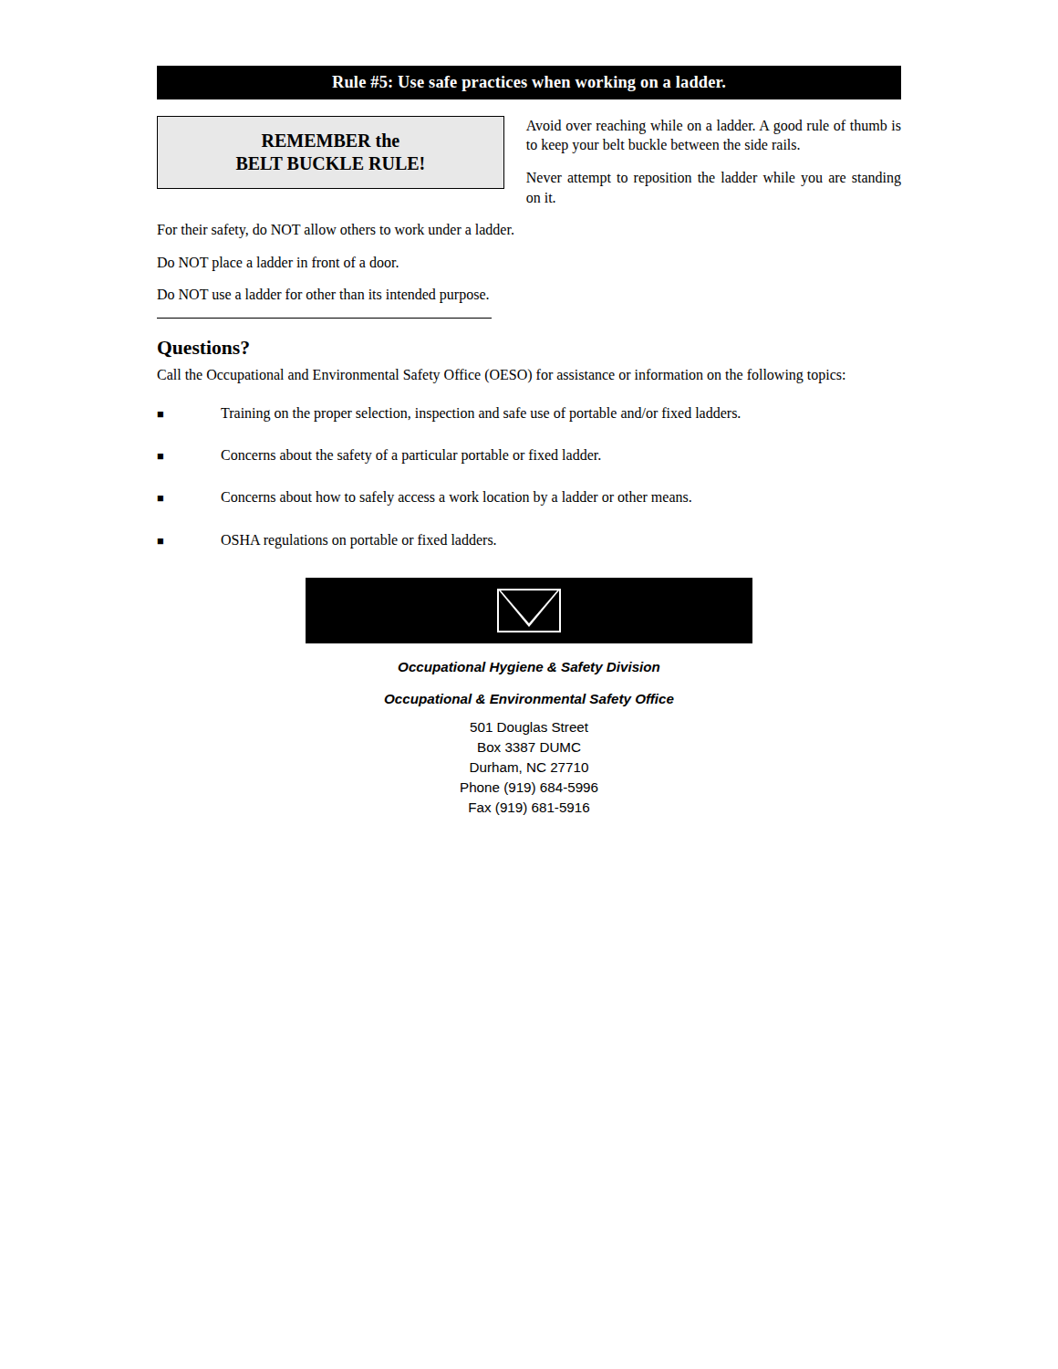Rule #5: Use safe practices when working on a ladder.
REMEMBER the
BELT BUCKLE RULE!
Avoid over reaching while on a ladder. A good rule of thumb is to keep your belt buckle between the side rails.
Never attempt to reposition the ladder while you are standing on it.
For their safety, do NOT allow others to work under a ladder.
Do NOT place a ladder in front of a door.
Do NOT use a ladder for other than its intended purpose.
Questions?
Call the Occupational and Environmental Safety Office (OESO) for assistance or information on the following topics:
■Training on the proper selection, inspection and safe use of portable and/or fixed ladders.
■Concerns about the safety of a particular portable or fixed ladder.
■Concerns about how to safely access a work location by a ladder or other means.
■OSHA regulations on portable or fixed ladders.
Occupational Hygiene & Safety Division
Occupational & Environmental Safety Office
501 Douglas Street
Box 3387 DUMC
Durham, NC 27710
Phone (919) 684-5996
Fax (919) 681-5916